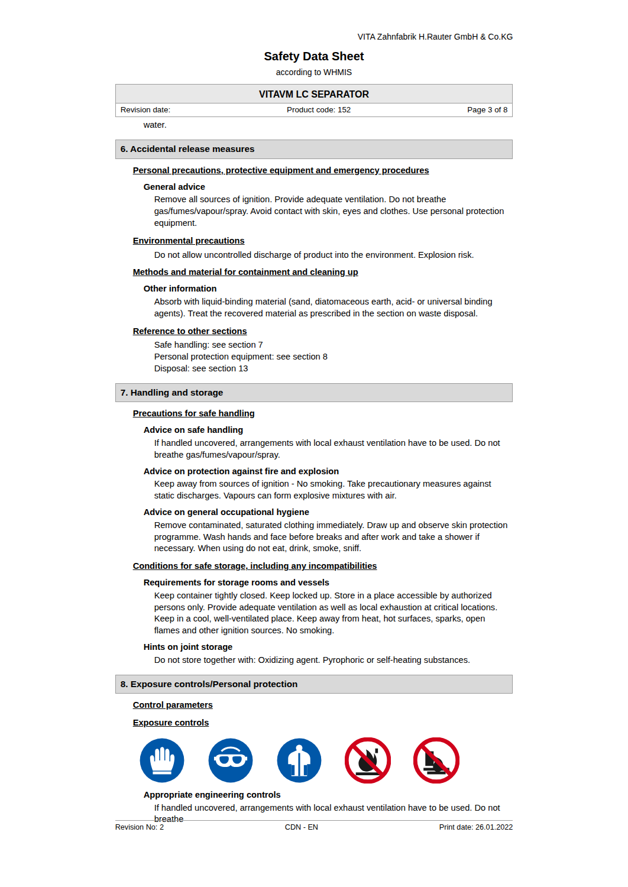VITA Zahnfabrik H.Rauter GmbH & Co.KG
Safety Data Sheet
according to WHMIS
VITAVM LC SEPARATOR
Revision date: Product code: 152 Page 3 of 8
water.
6. Accidental release measures
Personal precautions, protective equipment and emergency procedures
General advice
Remove all sources of ignition. Provide adequate ventilation. Do not breathe gas/fumes/vapour/spray. Avoid contact with skin, eyes and clothes. Use personal protection equipment.
Environmental precautions
Do not allow uncontrolled discharge of product into the environment. Explosion risk.
Methods and material for containment and cleaning up
Other information
Absorb with liquid-binding material (sand, diatomaceous earth, acid- or universal binding agents). Treat the recovered material as prescribed in the section on waste disposal.
Reference to other sections
Safe handling: see section 7
Personal protection equipment: see section 8
Disposal: see section 13
7. Handling and storage
Precautions for safe handling
Advice on safe handling
If handled uncovered, arrangements with local exhaust ventilation have to be used. Do not breathe gas/fumes/vapour/spray.
Advice on protection against fire and explosion
Keep away from sources of ignition - No smoking. Take precautionary measures against static discharges. Vapours can form explosive mixtures with air.
Advice on general occupational hygiene
Remove contaminated, saturated clothing immediately. Draw up and observe skin protection programme. Wash hands and face before breaks and after work and take a shower if necessary. When using do not eat, drink, smoke, sniff.
Conditions for safe storage, including any incompatibilities
Requirements for storage rooms and vessels
Keep container tightly closed. Keep locked up. Store in a place accessible by authorized persons only. Provide adequate ventilation as well as local exhaustion at critical locations. Keep in a cool, well-ventilated place. Keep away from heat, hot surfaces, sparks, open flames and other ignition sources. No smoking.
Hints on joint storage
Do not store together with: Oxidizing agent. Pyrophoric or self-heating substances.
8. Exposure controls/Personal protection
Control parameters
Exposure controls
Appropriate engineering controls
If handled uncovered, arrangements with local exhaust ventilation have to be used. Do not breathe
Revision No: 2 CDN - EN Print date: 26.01.2022